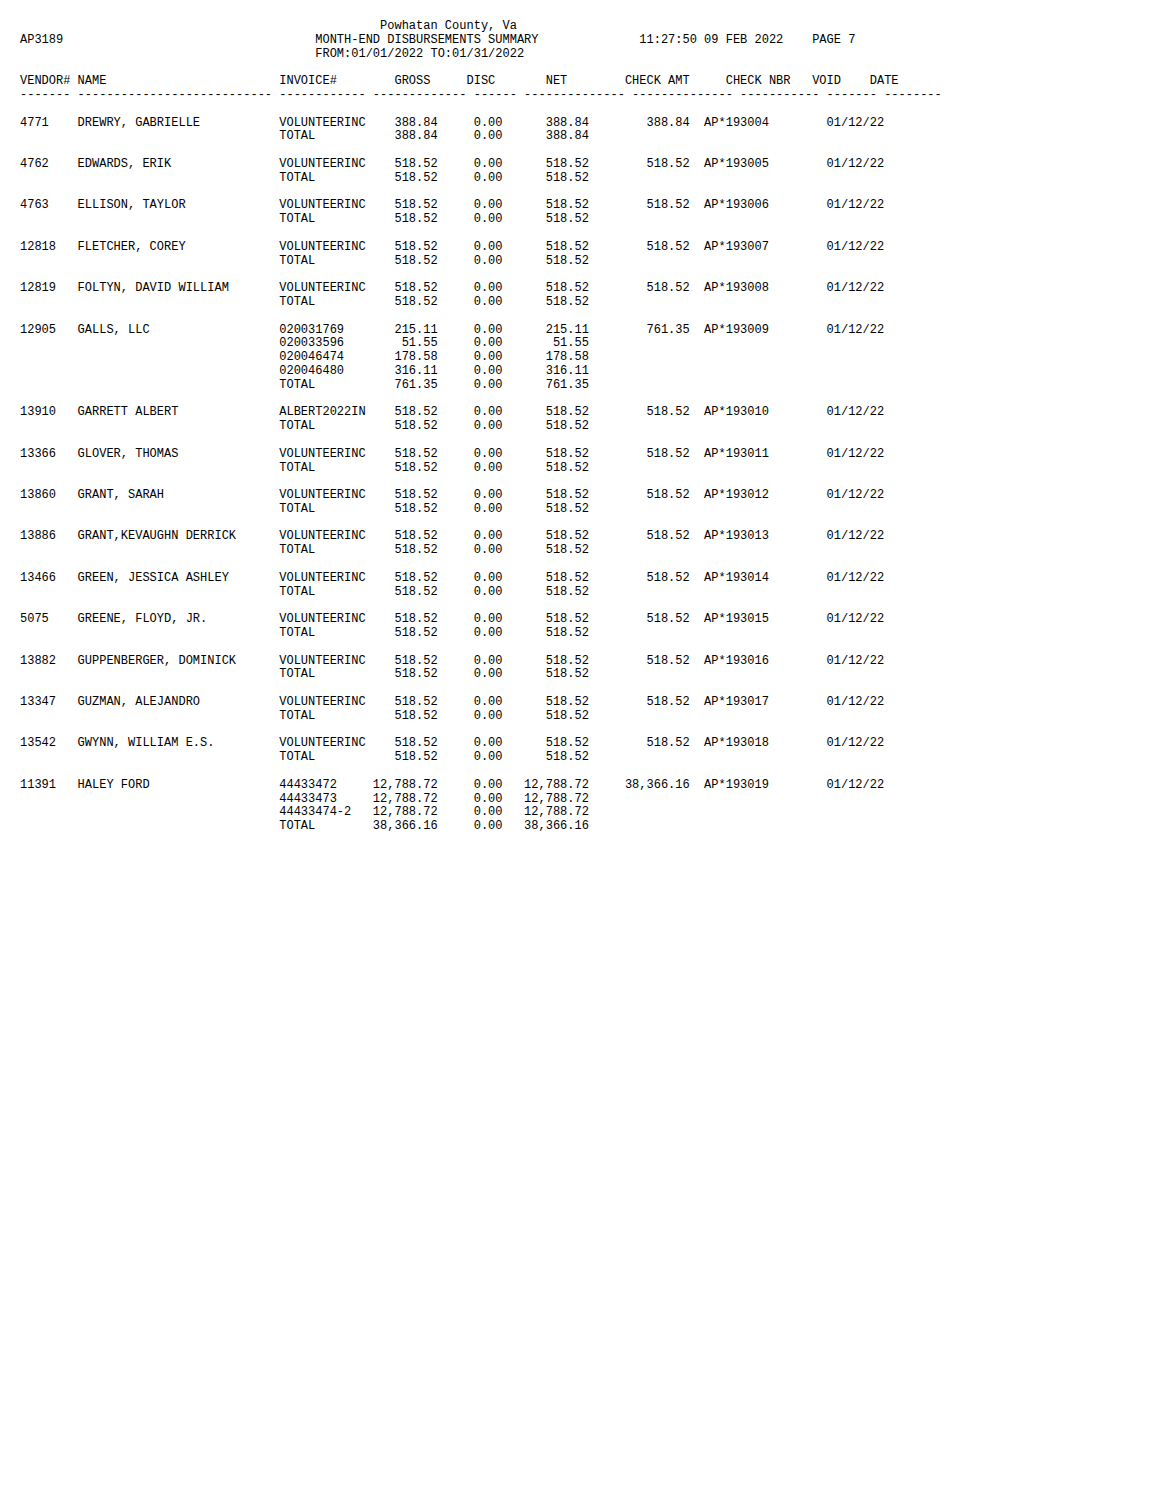Powhatan County, Va
AP3189                                   MONTH-END DISBURSEMENTS SUMMARY              11:27:50 09 FEB 2022    PAGE 7
                                         FROM:01/01/2022 TO:01/31/2022

VENDOR# NAME                        INVOICE#        GROSS     DISC       NET        CHECK AMT     CHECK NBR   VOID    DATE
------- --------------------------- ------------ ------------- ------ -------------- -------------- ----------- ------- --------

4771    DREWRY, GABRIELLE           VOLUNTEERINC    388.84     0.00      388.84        388.84  AP*193004        01/12/22
                                    TOTAL           388.84     0.00      388.84

4762    EDWARDS, ERIK               VOLUNTEERINC    518.52     0.00      518.52        518.52  AP*193005        01/12/22
                                    TOTAL           518.52     0.00      518.52

4763    ELLISON, TAYLOR             VOLUNTEERINC    518.52     0.00      518.52        518.52  AP*193006        01/12/22
                                    TOTAL           518.52     0.00      518.52

12818   FLETCHER, COREY             VOLUNTEERINC    518.52     0.00      518.52        518.52  AP*193007        01/12/22
                                    TOTAL           518.52     0.00      518.52

12819   FOLTYN, DAVID WILLIAM       VOLUNTEERINC    518.52     0.00      518.52        518.52  AP*193008        01/12/22
                                    TOTAL           518.52     0.00      518.52

12905   GALLS, LLC                  020031769       215.11     0.00      215.11        761.35  AP*193009        01/12/22
                                    020033596        51.55     0.00       51.55
                                    020046474       178.58     0.00      178.58
                                    020046480       316.11     0.00      316.11
                                    TOTAL           761.35     0.00      761.35

13910   GARRETT ALBERT              ALBERT2022IN    518.52     0.00      518.52        518.52  AP*193010        01/12/22
                                    TOTAL           518.52     0.00      518.52

13366   GLOVER, THOMAS              VOLUNTEERINC    518.52     0.00      518.52        518.52  AP*193011        01/12/22
                                    TOTAL           518.52     0.00      518.52

13860   GRANT, SARAH                VOLUNTEERINC    518.52     0.00      518.52        518.52  AP*193012        01/12/22
                                    TOTAL           518.52     0.00      518.52

13886   GRANT,KEVAUGHN DERRICK      VOLUNTEERINC    518.52     0.00      518.52        518.52  AP*193013        01/12/22
                                    TOTAL           518.52     0.00      518.52

13466   GREEN, JESSICA ASHLEY       VOLUNTEERINC    518.52     0.00      518.52        518.52  AP*193014        01/12/22
                                    TOTAL           518.52     0.00      518.52

5075    GREENE, FLOYD, JR.          VOLUNTEERINC    518.52     0.00      518.52        518.52  AP*193015        01/12/22
                                    TOTAL           518.52     0.00      518.52

13882   GUPPENBERGER, DOMINICK      VOLUNTEERINC    518.52     0.00      518.52        518.52  AP*193016        01/12/22
                                    TOTAL           518.52     0.00      518.52

13347   GUZMAN, ALEJANDRO           VOLUNTEERINC    518.52     0.00      518.52        518.52  AP*193017        01/12/22
                                    TOTAL           518.52     0.00      518.52

13542   GWYNN, WILLIAM E.S.         VOLUNTEERINC    518.52     0.00      518.52        518.52  AP*193018        01/12/22
                                    TOTAL           518.52     0.00      518.52

11391   HALEY FORD                  44433472     12,788.72     0.00   12,788.72     38,366.16  AP*193019        01/12/22
                                    44433473     12,788.72     0.00   12,788.72
                                    44433474-2   12,788.72     0.00   12,788.72
                                    TOTAL        38,366.16     0.00   38,366.16